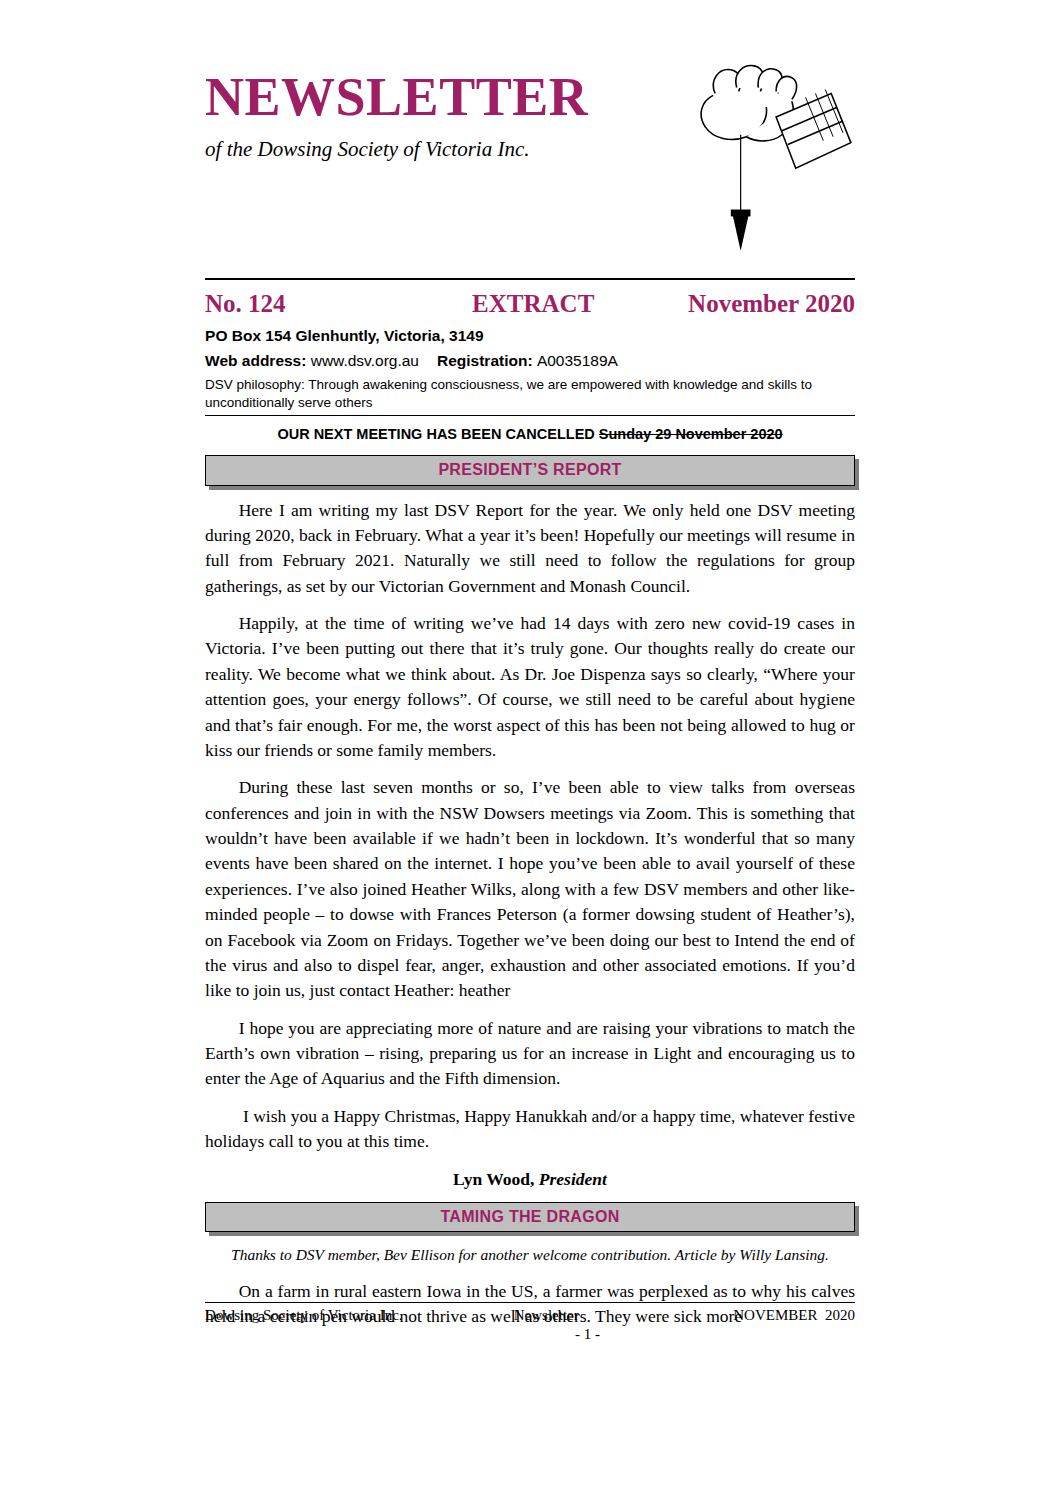NEWSLETTER
of the Dowsing Society of Victoria Inc.
Hand holding a pendulum
No. 124
EXTRACT
November 2020
PO Box 154 Glenhuntly, Victoria, 3149
Web address: www.dsv.org.au Registration: A0035189A
DSV philosophy: Through awakening consciousness, we are empowered with knowledge and skills to unconditionally serve others
OUR NEXT MEETING HAS BEEN CANCELLED Sunday 29 November 2020
PRESIDENT’S REPORT
Here I am writing my last DSV Report for the year. We only held one DSV meeting during 2020, back in February. What a year it’s been! Hopefully our meetings will resume in full from February 2021. Naturally we still need to follow the regulations for group gatherings, as set by our Victorian Government and Monash Council.
Happily, at the time of writing we’ve had 14 days with zero new covid-19 cases in Victoria. I’ve been putting out there that it’s truly gone. Our thoughts really do create our reality. We become what we think about. As Dr. Joe Dispenza says so clearly, “Where your attention goes, your energy follows”. Of course, we still need to be careful about hygiene and that’s fair enough. For me, the worst aspect of this has been not being allowed to hug or kiss our friends or some family members.
During these last seven months or so, I’ve been able to view talks from overseas conferences and join in with the NSW Dowsers meetings via Zoom. This is something that wouldn’t have been available if we hadn’t been in lockdown. It’s wonderful that so many events have been shared on the internet. I hope you’ve been able to avail yourself of these experiences. I’ve also joined Heather Wilks, along with a few DSV members and other like-minded people – to dowse with Frances Peterson (a former dowsing student of Heather’s), on Facebook via Zoom on Fridays. Together we’ve been doing our best to Intend the end of the virus and also to dispel fear, anger, exhaustion and other associated emotions. If you’d like to join us, just contact Heather: heather
I hope you are appreciating more of nature and are raising your vibrations to match the Earth’s own vibration – rising, preparing us for an increase in Light and encouraging us to enter the Age of Aquarius and the Fifth dimension.
I wish you a Happy Christmas, Happy Hanukkah and/or a happy time, whatever festive holidays call to you at this time.
Lyn Wood, President
TAMING THE DRAGON
Thanks to DSV member, Bev Ellison for another welcome contribution. Article by Willy Lansing.
On a farm in rural eastern Iowa in the US, a farmer was perplexed as to why his calves held in a certain pen would not thrive as well as others. They were sick more
Dowsing Society of Victoria Inc.
Newsletter
NOVEMBER 2020
- 1 -